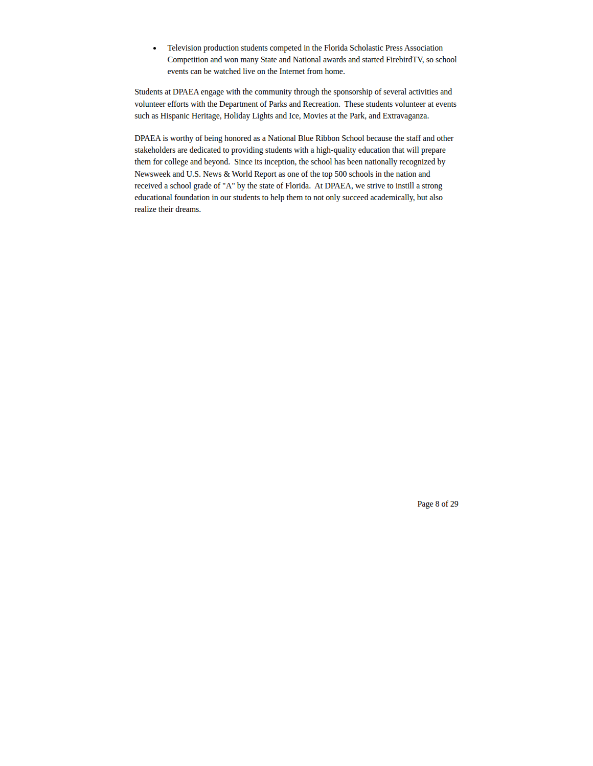Television production students competed in the Florida Scholastic Press Association Competition and won many State and National awards and started FirebirdTV, so school events can be watched live on the Internet from home.
Students at DPAEA engage with the community through the sponsorship of several activities and volunteer efforts with the Department of Parks and Recreation. These students volunteer at events such as Hispanic Heritage, Holiday Lights and Ice, Movies at the Park, and Extravaganza.
DPAEA is worthy of being honored as a National Blue Ribbon School because the staff and other stakeholders are dedicated to providing students with a high-quality education that will prepare them for college and beyond. Since its inception, the school has been nationally recognized by Newsweek and U.S. News & World Report as one of the top 500 schools in the nation and received a school grade of "A" by the state of Florida. At DPAEA, we strive to instill a strong educational foundation in our students to help them to not only succeed academically, but also realize their dreams.
Page 8 of 29